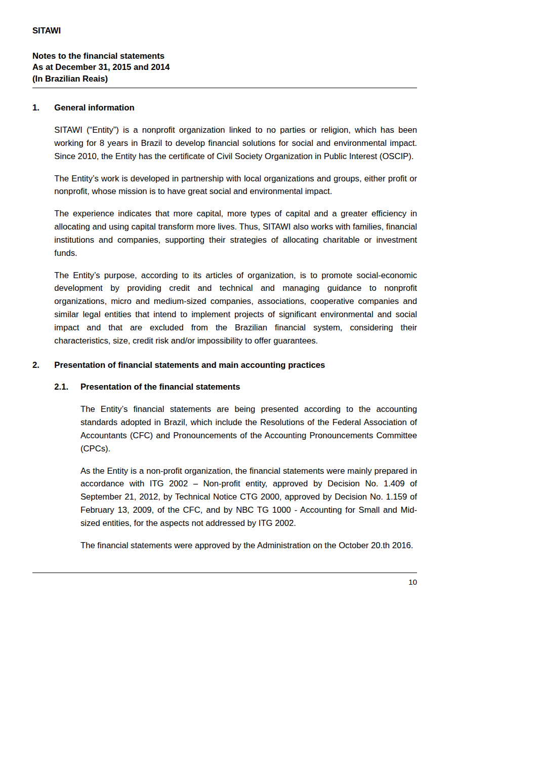SITAWI
Notes to the financial statements
As at December 31, 2015 and 2014
(In Brazilian Reais)
General information
SITAWI (“Entity”) is a nonprofit organization linked to no parties or religion, which has been working for 8 years in Brazil to develop financial solutions for social and environmental impact. Since 2010, the Entity has the certificate of Civil Society Organization in Public Interest (OSCIP).
The Entity’s work is developed in partnership with local organizations and groups, either profit or nonprofit, whose mission is to have great social and environmental impact.
The experience indicates that more capital, more types of capital and a greater efficiency in allocating and using capital transform more lives. Thus, SITAWI also works with families, financial institutions and companies, supporting their strategies of allocating charitable or investment funds.
The Entity’s purpose, according to its articles of organization, is to promote social-economic development by providing credit and technical and managing guidance to nonprofit organizations, micro and medium-sized companies, associations, cooperative companies and similar legal entities that intend to implement projects of significant environmental and social impact and that are excluded from the Brazilian financial system, considering their characteristics, size, credit risk and/or impossibility to offer guarantees.
Presentation of financial statements and main accounting practices
Presentation of the financial statements
The Entity’s financial statements are being presented according to the accounting standards adopted in Brazil, which include the Resolutions of the Federal Association of Accountants (CFC) and Pronouncements of the Accounting Pronouncements Committee (CPCs).
As the Entity is a non-profit organization, the financial statements were mainly prepared in accordance with ITG 2002 – Non-profit entity, approved by Decision No. 1.409 of September 21, 2012, by Technical Notice CTG 2000, approved by Decision No. 1.159 of February 13, 2009, of the CFC, and by NBC TG 1000 - Accounting for Small and Mid-sized entities, for the aspects not addressed by ITG 2002.
The financial statements were approved by the Administration on the October 20.th 2016.
10